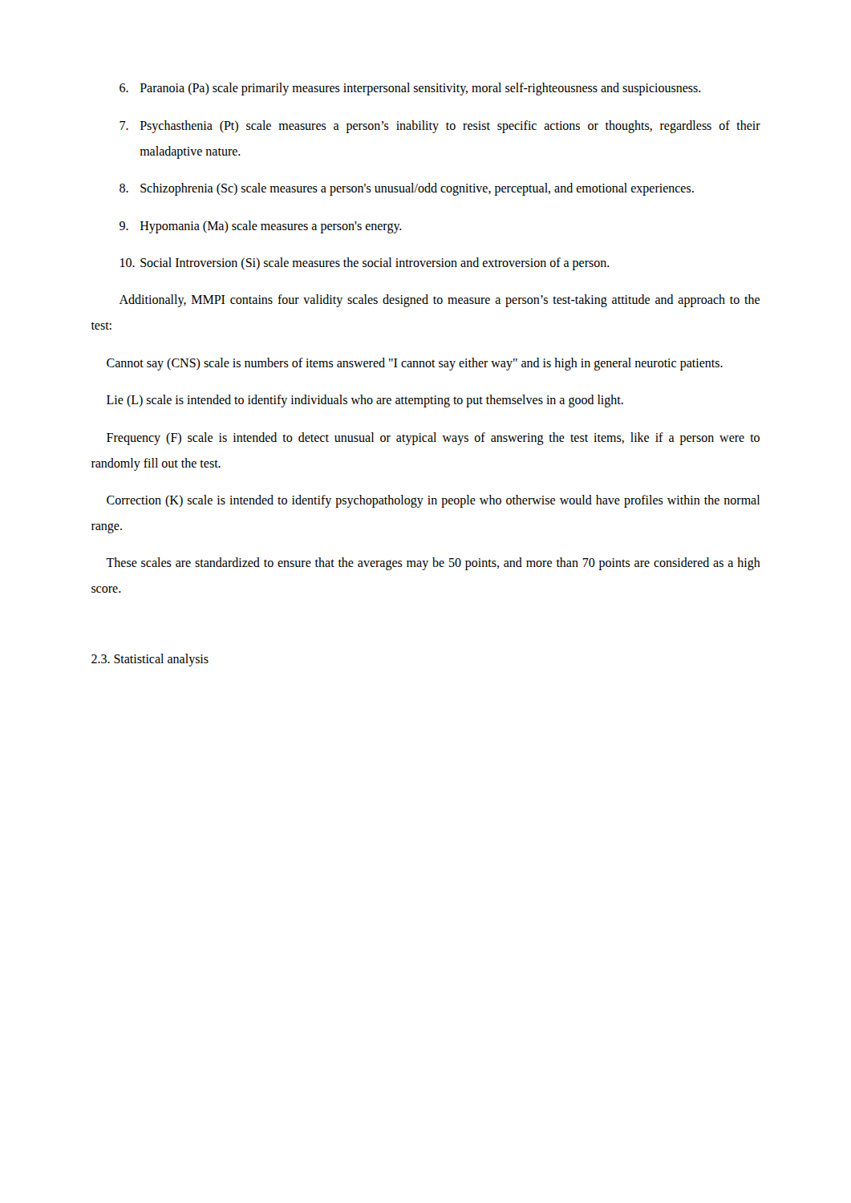6. Paranoia (Pa) scale primarily measures interpersonal sensitivity, moral self-righteousness and suspiciousness.
7. Psychasthenia (Pt) scale measures a person’s inability to resist specific actions or thoughts, regardless of their maladaptive nature.
8. Schizophrenia (Sc) scale measures a person's unusual/odd cognitive, perceptual, and emotional experiences.
9. Hypomania (Ma) scale measures a person's energy.
10. Social Introversion (Si) scale measures the social introversion and extroversion of a person.
Additionally, MMPI contains four validity scales designed to measure a person’s test-taking attitude and approach to the test:
Cannot say (CNS) scale is numbers of items answered "I cannot say either way" and is high in general neurotic patients.
Lie (L) scale is intended to identify individuals who are attempting to put themselves in a good light.
Frequency (F) scale is intended to detect unusual or atypical ways of answering the test items, like if a person were to randomly fill out the test.
Correction (K) scale is intended to identify psychopathology in people who otherwise would have profiles within the normal range.
These scales are standardized to ensure that the averages may be 50 points, and more than 70 points are considered as a high score.
2.3. Statistical analysis